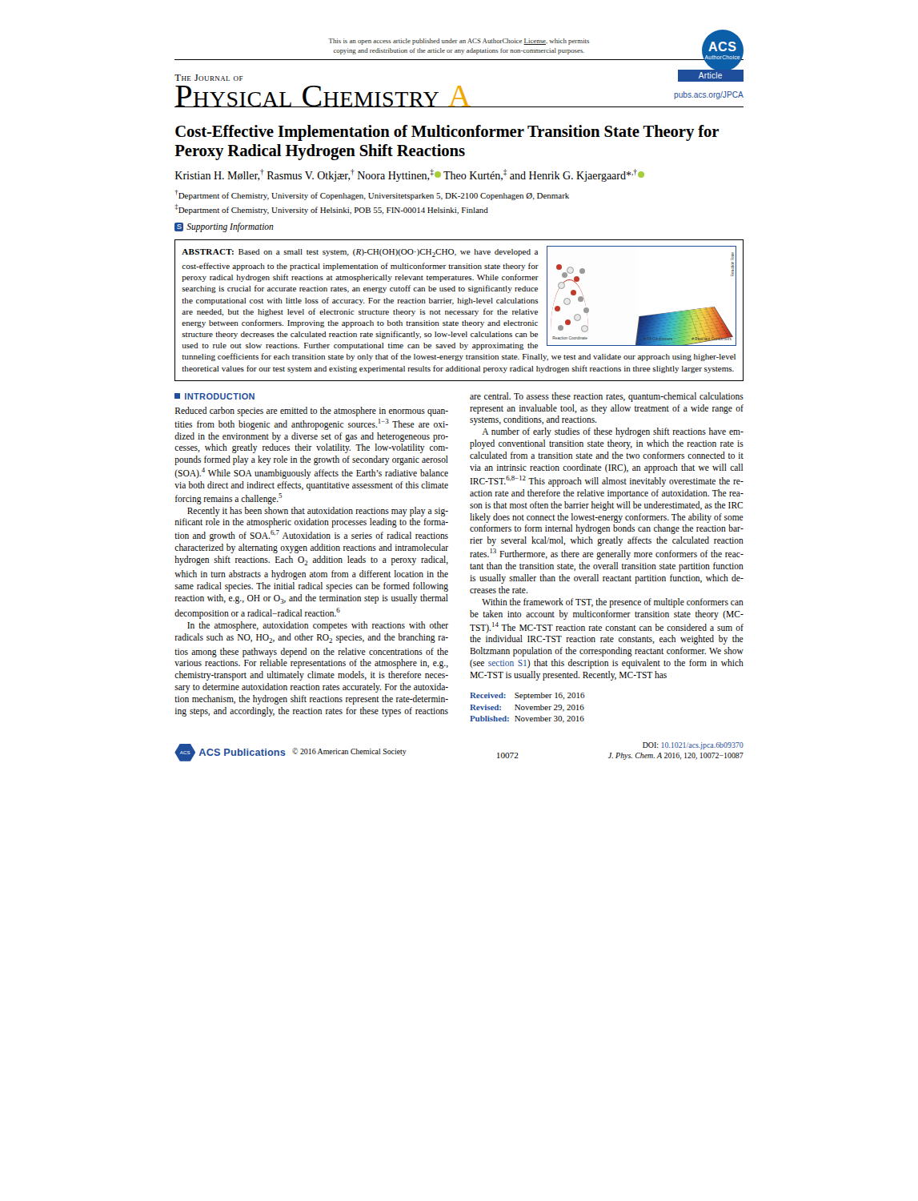This is an open access article published under an ACS AuthorChoice License, which permits
copying and redistribution of the article or any adaptations for non-commercial purposes.
ACS AuthorChoice
Article
The Journal of Physical Chemistry A
pubs.acs.org/JPCA
Cost-Effective Implementation of Multiconformer Transition State Theory for Peroxy Radical Hydrogen Shift Reactions
Kristian H. Møller,† Rasmus V. Otkjær,† Noora Hyttinen,‡ Theo Kurtén,‡ and Henrik G. Kjaergaard*,†
†Department of Chemistry, University of Copenhagen, Universitetsparken 5, DK-2100 Copenhagen Ø, Denmark
‡Department of Chemistry, University of Helsinki, POB 55, FIN-00014 Helsinki, Finland
SSupporting Information
Reaction Coordinate
Reaction Rate
# TS Conformers
# Reactant Conformers
ABSTRACT: Based on a small test system, (R)-CH(OH)(OO·)CH2CHO, we have developed a cost-effective approach to the practical implementation of multiconformer transition state theory for peroxy radical hydrogen shift reactions at atmospherically relevant temperatures. While conformer searching is crucial for accurate reaction rates, an energy cutoff can be used to significantly reduce the computational cost with little loss of accuracy. For the reaction barrier, high-level calculations are needed, but the highest level of electronic structure theory is not necessary for the relative energy between conformers. Improving the approach to both transition state theory and electronic structure theory decreases the calculated reaction rate significantly, so low-level calculations can be used to rule out slow reactions. Further computational time can be saved by approximating the tunneling coefficients for each transition state by only that of the lowest-energy transition state. Finally, we test and validate our approach using higher-level theoretical values for our test system and existing experimental results for additional peroxy radical hydrogen shift reactions in three slightly larger systems.
INTRODUCTION
Reduced carbon species are emitted to the atmosphere in enormous quantities from both biogenic and anthropogenic sources.1−3 These are oxidized in the environment by a diverse set of gas and heterogeneous processes, which greatly reduces their volatility. The low-volatility compounds formed play a key role in the growth of secondary organic aerosol (SOA).4 While SOA unambiguously affects the Earth’s radiative balance via both direct and indirect effects, quantitative assessment of this climate forcing remains a challenge.5
Recently it has been shown that autoxidation reactions may play a significant role in the atmospheric oxidation processes leading to the formation and growth of SOA.6,7 Autoxidation is a series of radical reactions characterized by alternating oxygen addition reactions and intramolecular hydrogen shift reactions. Each O2 addition leads to a peroxy radical, which in turn abstracts a hydrogen atom from a different location in the same radical species. The initial radical species can be formed following reaction with, e.g., OH or O3, and the termination step is usually thermal decomposition or a radical−radical reaction.6
In the atmosphere, autoxidation competes with reactions with other radicals such as NO, HO2, and other RO2 species, and the branching ratios among these pathways depend on the relative concentrations of the various reactions. For reliable representations of the atmosphere in, e.g., chemistry-transport and ultimately climate models, it is therefore necessary to determine autoxidation reaction rates accurately. For the autoxidation mechanism, the hydrogen shift reactions represent the rate-determining steps, and accordingly, the reaction rates for these types of reactions are central. To assess these reaction rates, quantum-chemical calculations represent an invaluable tool, as they allow treatment of a wide range of systems, conditions, and reactions.
A number of early studies of these hydrogen shift reactions have employed conventional transition state theory, in which the reaction rate is calculated from a transition state and the two conformers connected to it via an intrinsic reaction coordinate (IRC), an approach that we will call IRC-TST.6,8−12 This approach will almost inevitably overestimate the reaction rate and therefore the relative importance of autoxidation. The reason is that most often the barrier height will be underestimated, as the IRC likely does not connect the lowest-energy conformers. The ability of some conformers to form internal hydrogen bonds can change the reaction barrier by several kcal/mol, which greatly affects the calculated reaction rates.13 Furthermore, as there are generally more conformers of the reactant than the transition state, the overall transition state partition function is usually smaller than the overall reactant partition function, which decreases the rate.
Within the framework of TST, the presence of multiple conformers can be taken into account by multiconformer transition state theory (MC-TST).14 The MC-TST reaction rate constant can be considered a sum of the individual IRC-TST reaction rate constants, each weighted by the Boltzmann population of the corresponding reactant conformer. We show (see section S1) that this description is equivalent to the form in which MC-TST is usually presented. Recently, MC-TST has
| Received: | September 16, 2016 |
| Revised: | November 29, 2016 |
| Published: | November 30, 2016 |
ACS
ACS Publications
© 2016 American Chemical Society
10072
DOI: 10.1021/acs.jpca.6b09370
J. Phys. Chem. A 2016, 120, 10072−10087